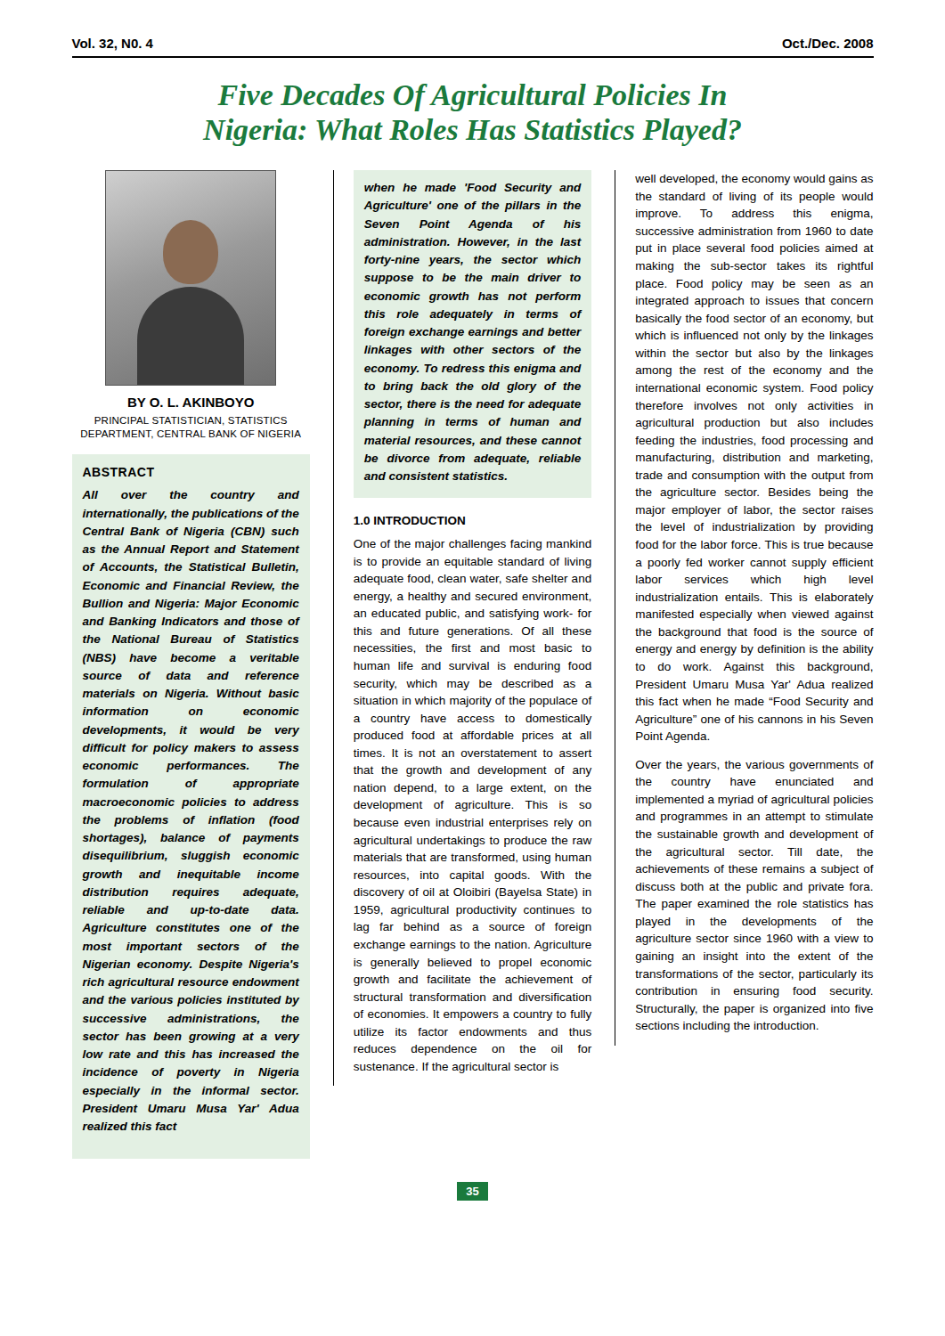Vol. 32, N0. 4
Oct./Dec. 2008
Five Decades Of Agricultural Policies In
Nigeria: What Roles Has Statistics Played?
BY O. L. AKINBOYO
Principal Statistician, Statistics
Department, Central Bank of Nigeria
ABSTRACT
All over the country and internationally, the publications of the Central Bank of Nigeria (CBN) such as the Annual Report and Statement of Accounts, the Statistical Bulletin, Economic and Financial Review, the Bullion and Nigeria: Major Economic and Banking Indicators and those of the National Bureau of Statistics (NBS) have become a veritable source of data and reference materials on Nigeria. Without basic information on economic developments, it would be very difficult for policy makers to assess economic performances. The formulation of appropriate macroeconomic policies to address the problems of inflation (food shortages), balance of payments disequilibrium, sluggish economic growth and inequitable income distribution requires adequate, reliable and up-to-date data. Agriculture constitutes one of the most important sectors of the Nigerian economy. Despite Nigeria's rich agricultural resource endowment and the various policies instituted by successive administrations, the sector has been growing at a very low rate and this has increased the incidence of poverty in Nigeria especially in the informal sector. President Umaru Musa Yar' Adua realized this fact
when he made 'Food Security and Agriculture' one of the pillars in the Seven Point Agenda of his administration. However, in the last forty-nine years, the sector which suppose to be the main driver to economic growth has not perform this role adequately in terms of foreign exchange earnings and better linkages with other sectors of the economy. To redress this enigma and to bring back the old glory of the sector, there is the need for adequate planning in terms of human and material resources, and these cannot be divorce from adequate, reliable and consistent statistics.
1.0 INTRODUCTION
One of the major challenges facing mankind is to provide an equitable standard of living adequate food, clean water, safe shelter and energy, a healthy and secured environment, an educated public, and satisfying work- for this and future generations. Of all these necessities, the first and most basic to human life and survival is enduring food security, which may be described as a situation in which majority of the populace of a country have access to domestically produced food at affordable prices at all times. It is not an overstatement to assert that the growth and development of any nation depend, to a large extent, on the development of agriculture. This is so because even industrial enterprises rely on agricultural undertakings to produce the raw materials that are transformed, using human resources, into capital goods. With the discovery of oil at Oloibiri (Bayelsa State) in 1959, agricultural productivity continues to lag far behind as a source of foreign exchange earnings to the nation. Agriculture is generally believed to propel economic growth and facilitate the achievement of structural transformation and diversification of economies. It empowers a country to fully utilize its factor endowments and thus reduces dependence on the oil for sustenance. If the agricultural sector is
well developed, the economy would gains as the standard of living of its people would improve. To address this enigma, successive administration from 1960 to date put in place several food policies aimed at making the sub-sector takes its rightful place. Food policy may be seen as an integrated approach to issues that concern basically the food sector of an economy, but which is influenced not only by the linkages within the sector but also by the linkages among the rest of the economy and the international economic system. Food policy therefore involves not only activities in agricultural production but also includes feeding the industries, food processing and manufacturing, distribution and marketing, trade and consumption with the output from the agriculture sector. Besides being the major employer of labor, the sector raises the level of industrialization by providing food for the labor force. This is true because a poorly fed worker cannot supply efficient labor services which high level industrialization entails. This is elaborately manifested especially when viewed against the background that food is the source of energy and energy by definition is the ability to do work. Against this background, President Umaru Musa Yar' Adua realized this fact when he made “Food Security and Agriculture” one of his cannons in his Seven Point Agenda.
Over the years, the various governments of the country have enunciated and implemented a myriad of agricultural policies and programmes in an attempt to stimulate the sustainable growth and development of the agricultural sector. Till date, the achievements of these remains a subject of discuss both at the public and private fora. The paper examined the role statistics has played in the developments of the agriculture sector since 1960 with a view to gaining an insight into the extent of the transformations of the sector, particularly its contribution in ensuring food security. Structurally, the paper is organized into five sections including the introduction.
35